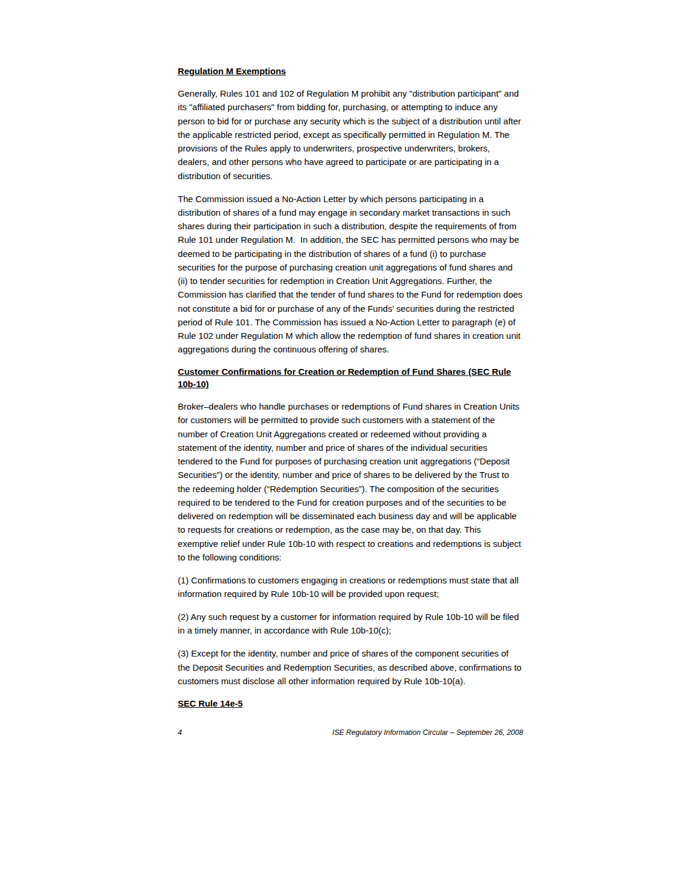Regulation M Exemptions
Generally, Rules 101 and 102 of Regulation M prohibit any "distribution participant" and its "affiliated purchasers" from bidding for, purchasing, or attempting to induce any person to bid for or purchase any security which is the subject of a distribution until after the applicable restricted period, except as specifically permitted in Regulation M. The provisions of the Rules apply to underwriters, prospective underwriters, brokers, dealers, and other persons who have agreed to participate or are participating in a distribution of securities.
The Commission issued a No-Action Letter by which persons participating in a distribution of shares of a fund may engage in secondary market transactions in such shares during their participation in such a distribution, despite the requirements of from Rule 101 under Regulation M. In addition, the SEC has permitted persons who may be deemed to be participating in the distribution of shares of a fund (i) to purchase securities for the purpose of purchasing creation unit aggregations of fund shares and (ii) to tender securities for redemption in Creation Unit Aggregations. Further, the Commission has clarified that the tender of fund shares to the Fund for redemption does not constitute a bid for or purchase of any of the Funds’ securities during the restricted period of Rule 101. The Commission has issued a No-Action Letter to paragraph (e) of Rule 102 under Regulation M which allow the redemption of fund shares in creation unit aggregations during the continuous offering of shares.
Customer Confirmations for Creation or Redemption of Fund Shares (SEC Rule 10b-10)
Broker–dealers who handle purchases or redemptions of Fund shares in Creation Units for customers will be permitted to provide such customers with a statement of the number of Creation Unit Aggregations created or redeemed without providing a statement of the identity, number and price of shares of the individual securities tendered to the Fund for purposes of purchasing creation unit aggregations (“Deposit Securities”) or the identity, number and price of shares to be delivered by the Trust to the redeeming holder (“Redemption Securities”). The composition of the securities required to be tendered to the Fund for creation purposes and of the securities to be delivered on redemption will be disseminated each business day and will be applicable to requests for creations or redemption, as the case may be, on that day. This exemptive relief under Rule 10b-10 with respect to creations and redemptions is subject to the following conditions:
(1) Confirmations to customers engaging in creations or redemptions must state that all information required by Rule 10b-10 will be provided upon request;
(2) Any such request by a customer for information required by Rule 10b-10 will be filed in a timely manner, in accordance with Rule 10b-10(c);
(3) Except for the identity, number and price of shares of the component securities of the Deposit Securities and Redemption Securities, as described above, confirmations to customers must disclose all other information required by Rule 10b-10(a).
SEC Rule 14e-5
4
ISE Regulatory Information Circular – September 26, 2008